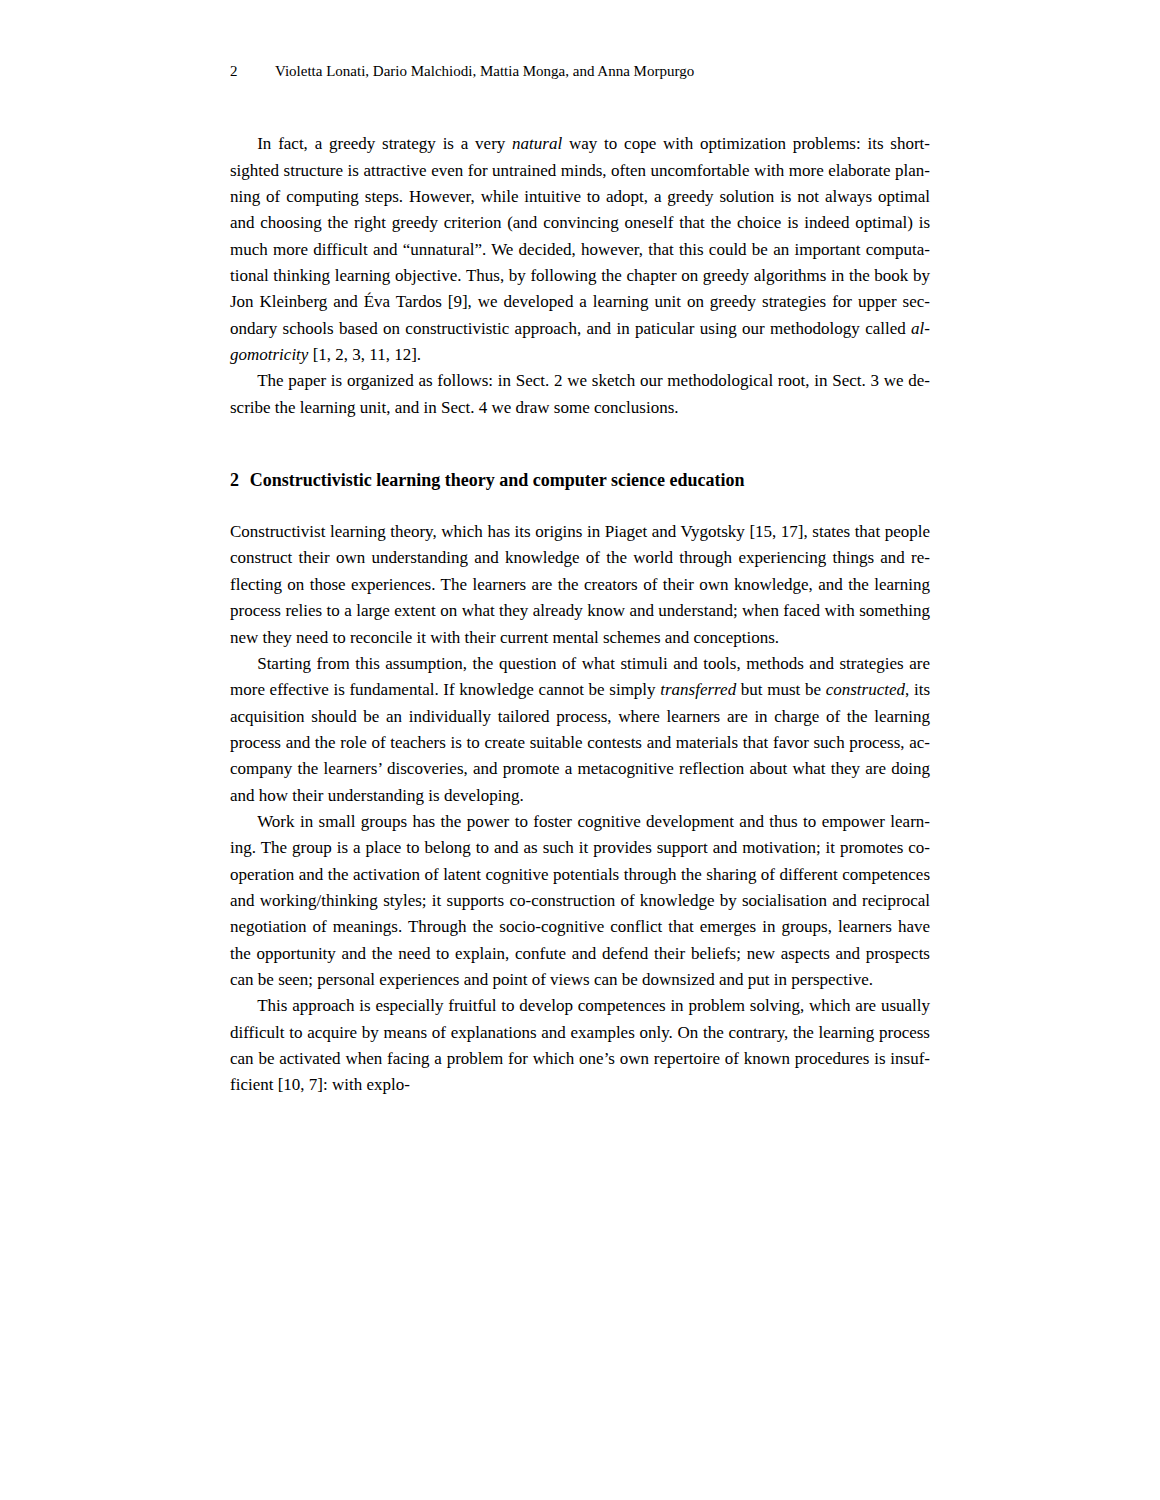2 Violetta Lonati, Dario Malchiodi, Mattia Monga, and Anna Morpurgo
In fact, a greedy strategy is a very natural way to cope with optimization problems: its short-sighted structure is attractive even for untrained minds, often uncomfortable with more elaborate planning of computing steps. However, while intuitive to adopt, a greedy solution is not always optimal and choosing the right greedy criterion (and convincing oneself that the choice is indeed optimal) is much more difficult and “unnatural”. We decided, however, that this could be an important computational thinking learning objective. Thus, by following the chapter on greedy algorithms in the book by Jon Kleinberg and Éva Tardos [9], we developed a learning unit on greedy strategies for upper secondary schools based on constructivistic approach, and in paticular using our methodology called algomotricity [1, 2, 3, 11, 12].
The paper is organized as follows: in Sect. 2 we sketch our methodological root, in Sect. 3 we describe the learning unit, and in Sect. 4 we draw some conclusions.
2 Constructivistic learning theory and computer science education
Constructivist learning theory, which has its origins in Piaget and Vygotsky [15, 17], states that people construct their own understanding and knowledge of the world through experiencing things and reflecting on those experiences. The learners are the creators of their own knowledge, and the learning process relies to a large extent on what they already know and understand; when faced with something new they need to reconcile it with their current mental schemes and conceptions.
Starting from this assumption, the question of what stimuli and tools, methods and strategies are more effective is fundamental. If knowledge cannot be simply transferred but must be constructed, its acquisition should be an individually tailored process, where learners are in charge of the learning process and the role of teachers is to create suitable contests and materials that favor such process, accompany the learners’ discoveries, and promote a metacognitive reflection about what they are doing and how their understanding is developing.
Work in small groups has the power to foster cognitive development and thus to empower learning. The group is a place to belong to and as such it provides support and motivation; it promotes cooperation and the activation of latent cognitive potentials through the sharing of different competences and working/thinking styles; it supports co-construction of knowledge by socialisation and reciprocal negotiation of meanings. Through the socio-cognitive conflict that emerges in groups, learners have the opportunity and the need to explain, confute and defend their beliefs; new aspects and prospects can be seen; personal experiences and point of views can be downsized and put in perspective.
This approach is especially fruitful to develop competences in problem solving, which are usually difficult to acquire by means of explanations and examples only. On the contrary, the learning process can be activated when facing a problem for which one’s own repertoire of known procedures is insufficient [10, 7]: with explo-